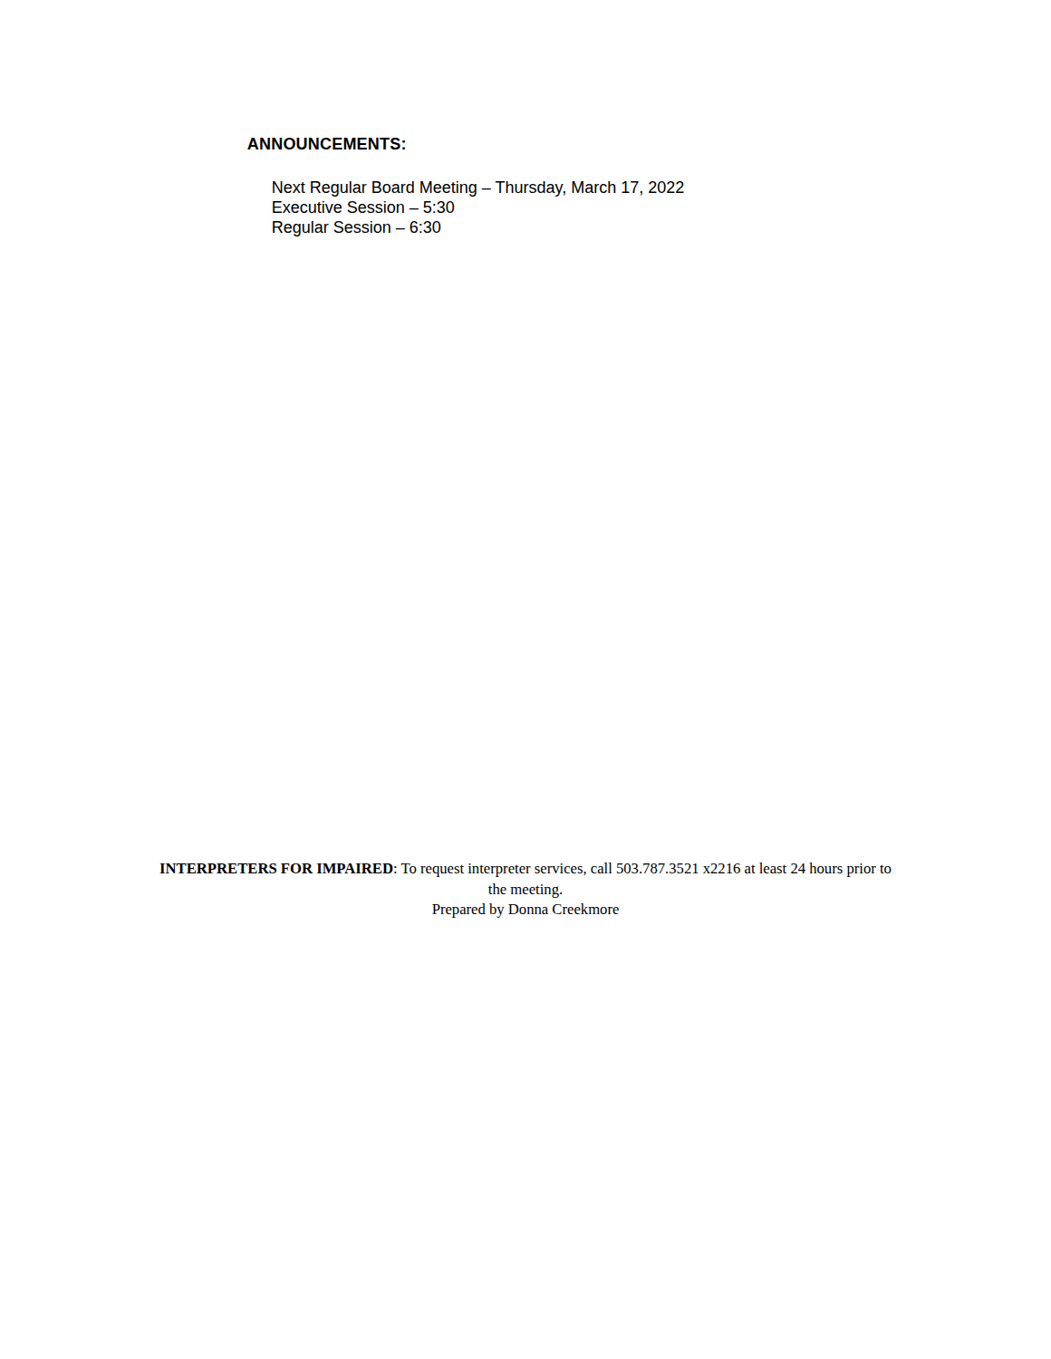ANNOUNCEMENTS:
Next Regular Board Meeting – Thursday, March 17, 2022
Executive Session – 5:30
Regular Session – 6:30
INTERPRETERS FOR IMPAIRED: To request interpreter services, call 503.787.3521 x2216 at least 24 hours prior to the meeting. Prepared by Donna Creekmore